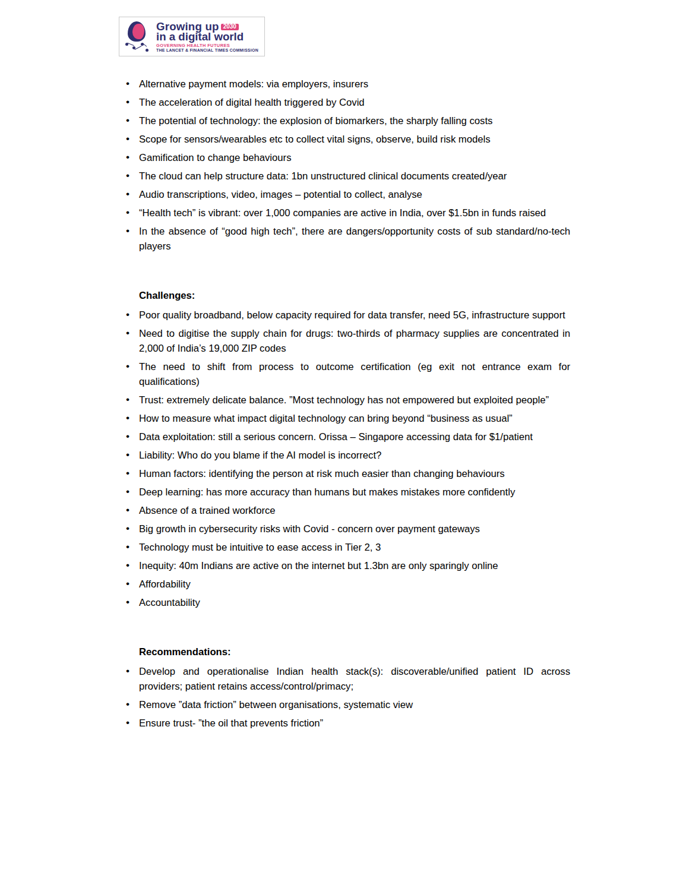Growing up 2030 in a digital world Governing health futures The Lancet & Financial Times Commission
Alternative payment models: via employers, insurers
The acceleration of digital health triggered by Covid
The potential of technology: the explosion of biomarkers, the sharply falling costs
Scope for sensors/wearables etc to collect vital signs, observe, build risk models
Gamification to change behaviours
The cloud can help structure data: 1bn unstructured clinical documents created/year
Audio transcriptions, video, images – potential to collect, analyse
“Health tech” is vibrant: over 1,000 companies are active in India, over $1.5bn in funds raised
In the absence of “good high tech”, there are dangers/opportunity costs of sub standard/no-tech players
Challenges:
Poor quality broadband, below capacity required for data transfer, need 5G, infrastructure support
Need to digitise the supply chain for drugs: two-thirds of pharmacy supplies are concentrated in 2,000 of India’s 19,000 ZIP codes
The need to shift from process to outcome certification (eg exit not entrance exam for qualifications)
Trust: extremely delicate balance. ”Most technology has not empowered but exploited people”
How to measure what impact digital technology can bring beyond “business as usual”
Data exploitation: still a serious concern. Orissa – Singapore accessing data for $1/patient
Liability: Who do you blame if the AI model is incorrect?
Human factors: identifying the person at risk much easier than changing behaviours
Deep learning: has more accuracy than humans but makes mistakes more confidently
Absence of a trained workforce
Big growth in cybersecurity risks with Covid - concern over payment gateways
Technology must be intuitive to ease access in Tier 2, 3
Inequity: 40m Indians are active on the internet but 1.3bn are only sparingly online
Affordability
Accountability
Recommendations:
Develop and operationalise Indian health stack(s): discoverable/unified patient ID across providers; patient retains access/control/primacy;
Remove ”data friction” between organisations, systematic view
Ensure trust- ”the oil that prevents friction”